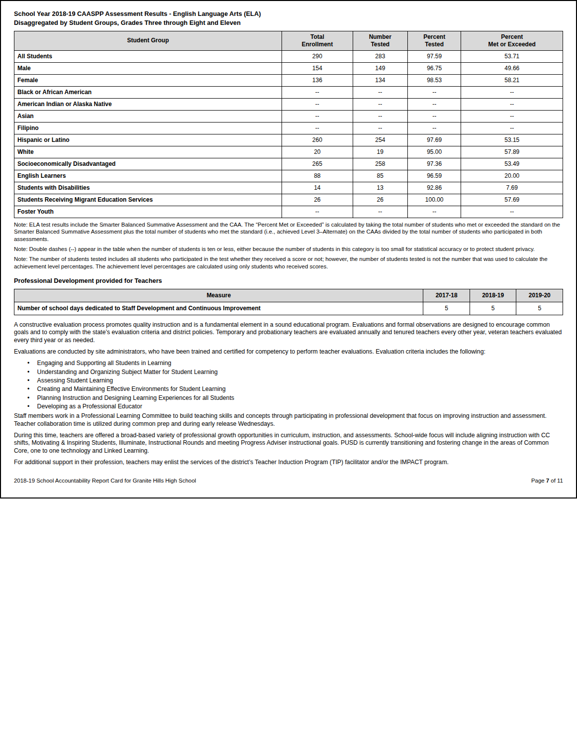School Year 2018-19 CAASPP Assessment Results - English Language Arts (ELA)
Disaggregated by Student Groups, Grades Three through Eight and Eleven
| Student Group | Total Enrollment | Number Tested | Percent Tested | Percent Met or Exceeded |
| --- | --- | --- | --- | --- |
| All Students | 290 | 283 | 97.59 | 53.71 |
| Male | 154 | 149 | 96.75 | 49.66 |
| Female | 136 | 134 | 98.53 | 58.21 |
| Black or African American | -- | -- | -- | -- |
| American Indian or Alaska Native | -- | -- | -- | -- |
| Asian | -- | -- | -- | -- |
| Filipino | -- | -- | -- | -- |
| Hispanic or Latino | 260 | 254 | 97.69 | 53.15 |
| White | 20 | 19 | 95.00 | 57.89 |
| Socioeconomically Disadvantaged | 265 | 258 | 97.36 | 53.49 |
| English Learners | 88 | 85 | 96.59 | 20.00 |
| Students with Disabilities | 14 | 13 | 92.86 | 7.69 |
| Students Receiving Migrant Education Services | 26 | 26 | 100.00 | 57.69 |
| Foster Youth | -- | -- | -- | -- |
Note: ELA test results include the Smarter Balanced Summative Assessment and the CAA. The “Percent Met or Exceeded” is calculated by taking the total number of students who met or exceeded the standard on the Smarter Balanced Summative Assessment plus the total number of students who met the standard (i.e., achieved Level 3–Alternate) on the CAAs divided by the total number of students who participated in both assessments.
Note: Double dashes (--) appear in the table when the number of students is ten or less, either because the number of students in this category is too small for statistical accuracy or to protect student privacy.
Note: The number of students tested includes all students who participated in the test whether they received a score or not; however, the number of students tested is not the number that was used to calculate the achievement level percentages. The achievement level percentages are calculated using only students who received scores.
Professional Development provided for Teachers
| Measure | 2017-18 | 2018-19 | 2019-20 |
| --- | --- | --- | --- |
| Number of school days dedicated to Staff Development and Continuous Improvement | 5 | 5 | 5 |
A constructive evaluation process promotes quality instruction and is a fundamental element in a sound educational program. Evaluations and formal observations are designed to encourage common goals and to comply with the state’s evaluation criteria and district policies. Temporary and probationary teachers are evaluated annually and tenured teachers every other year, veteran teachers evaluated every third year or as needed.
Evaluations are conducted by site administrators, who have been trained and certified for competency to perform teacher evaluations. Evaluation criteria includes the following:
Engaging and Supporting all Students in Learning
Understanding and Organizing Subject Matter for Student Learning
Assessing Student Learning
Creating and Maintaining Effective Environments for Student Learning
Planning Instruction and Designing Learning Experiences for all Students
Developing as a Professional Educator
Staff members work in a Professional Learning Committee to build teaching skills and concepts through participating in professional development that focus on improving instruction and assessment. Teacher collaboration time is utilized during common prep and during early release Wednesdays.
During this time, teachers are offered a broad-based variety of professional growth opportunities in curriculum, instruction, and assessments. School-wide focus will include aligning instruction with CC shifts, Motivating & Inspiring Students, Illuminate, Instructional Rounds and meeting Progress Adviser instructional goals. PUSD is currently transitioning and fostering change in the areas of Common Core, one to one technology and Linked Learning.
For additional support in their profession, teachers may enlist the services of the district’s Teacher Induction Program (TIP) facilitator and/or the IMPACT program.
2018-19 School Accountability Report Card for Granite Hills High School Page 7 of 11